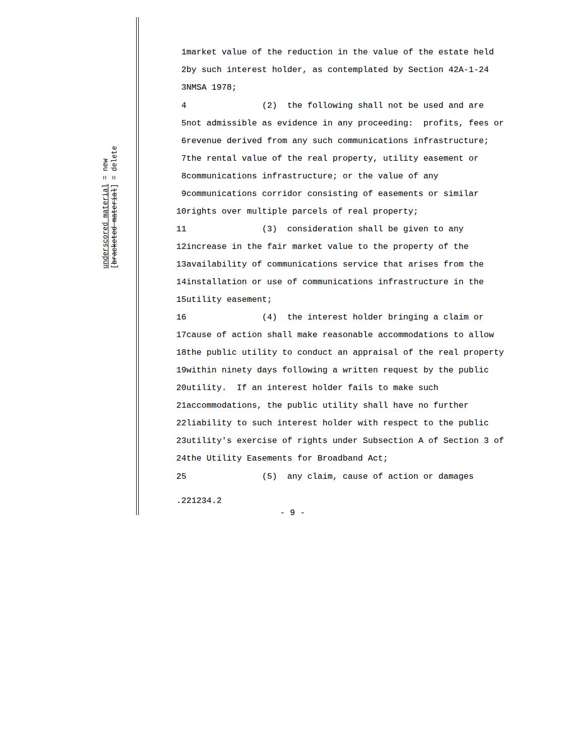underscored material = new
[bracketed material] = delete
| 1 | market value of the reduction in the value of the estate held |
| 2 | by such interest holder, as contemplated by Section 42A-1-24 |
| 3 | NMSA 1978; |
| 4 | (2) the following shall not be used and are |
| 5 | not admissible as evidence in any proceeding: profits, fees or |
| 6 | revenue derived from any such communications infrastructure; |
| 7 | the rental value of the real property, utility easement or |
| 8 | communications infrastructure; or the value of any |
| 9 | communications corridor consisting of easements or similar |
| 10 | rights over multiple parcels of real property; |
| 11 | (3) consideration shall be given to any |
| 12 | increase in the fair market value to the property of the |
| 13 | availability of communications service that arises from the |
| 14 | installation or use of communications infrastructure in the |
| 15 | utility easement; |
| 16 | (4) the interest holder bringing a claim or |
| 17 | cause of action shall make reasonable accommodations to allow |
| 18 | the public utility to conduct an appraisal of the real property |
| 19 | within ninety days following a written request by the public |
| 20 | utility. If an interest holder fails to make such |
| 21 | accommodations, the public utility shall have no further |
| 22 | liability to such interest holder with respect to the public |
| 23 | utility's exercise of rights under Subsection A of Section 3 of |
| 24 | the Utility Easements for Broadband Act; |
| 25 | (5) any claim, cause of action or damages |
.221234.2
- 9 -